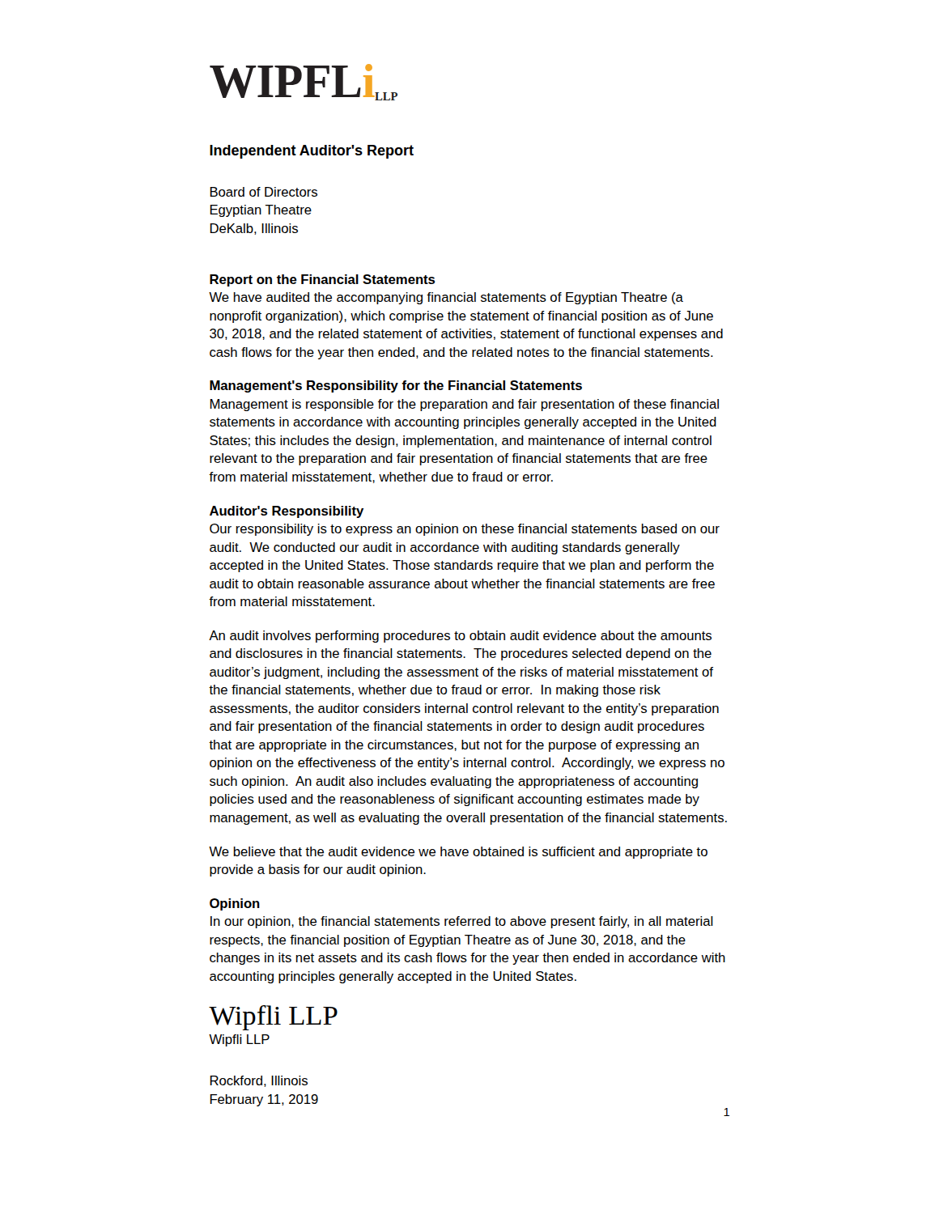WIPFLi LLP
Independent Auditor's Report
Board of Directors
Egyptian Theatre
DeKalb, Illinois
Report on the Financial Statements
We have audited the accompanying financial statements of Egyptian Theatre (a nonprofit organization), which comprise the statement of financial position as of June 30, 2018, and the related statement of activities, statement of functional expenses and cash flows for the year then ended, and the related notes to the financial statements.
Management's Responsibility for the Financial Statements
Management is responsible for the preparation and fair presentation of these financial statements in accordance with accounting principles generally accepted in the United States; this includes the design, implementation, and maintenance of internal control relevant to the preparation and fair presentation of financial statements that are free from material misstatement, whether due to fraud or error.
Auditor's Responsibility
Our responsibility is to express an opinion on these financial statements based on our audit. We conducted our audit in accordance with auditing standards generally accepted in the United States. Those standards require that we plan and perform the audit to obtain reasonable assurance about whether the financial statements are free from material misstatement.
An audit involves performing procedures to obtain audit evidence about the amounts and disclosures in the financial statements. The procedures selected depend on the auditor’s judgment, including the assessment of the risks of material misstatement of the financial statements, whether due to fraud or error. In making those risk assessments, the auditor considers internal control relevant to the entity’s preparation and fair presentation of the financial statements in order to design audit procedures that are appropriate in the circumstances, but not for the purpose of expressing an opinion on the effectiveness of the entity’s internal control. Accordingly, we express no such opinion. An audit also includes evaluating the appropriateness of accounting policies used and the reasonableness of significant accounting estimates made by management, as well as evaluating the overall presentation of the financial statements.
We believe that the audit evidence we have obtained is sufficient and appropriate to provide a basis for our audit opinion.
Opinion
In our opinion, the financial statements referred to above present fairly, in all material respects, the financial position of Egyptian Theatre as of June 30, 2018, and the changes in its net assets and its cash flows for the year then ended in accordance with accounting principles generally accepted in the United States.
Wipfli LLP
Wipfli LLP
Rockford, Illinois
February 11, 2019
1